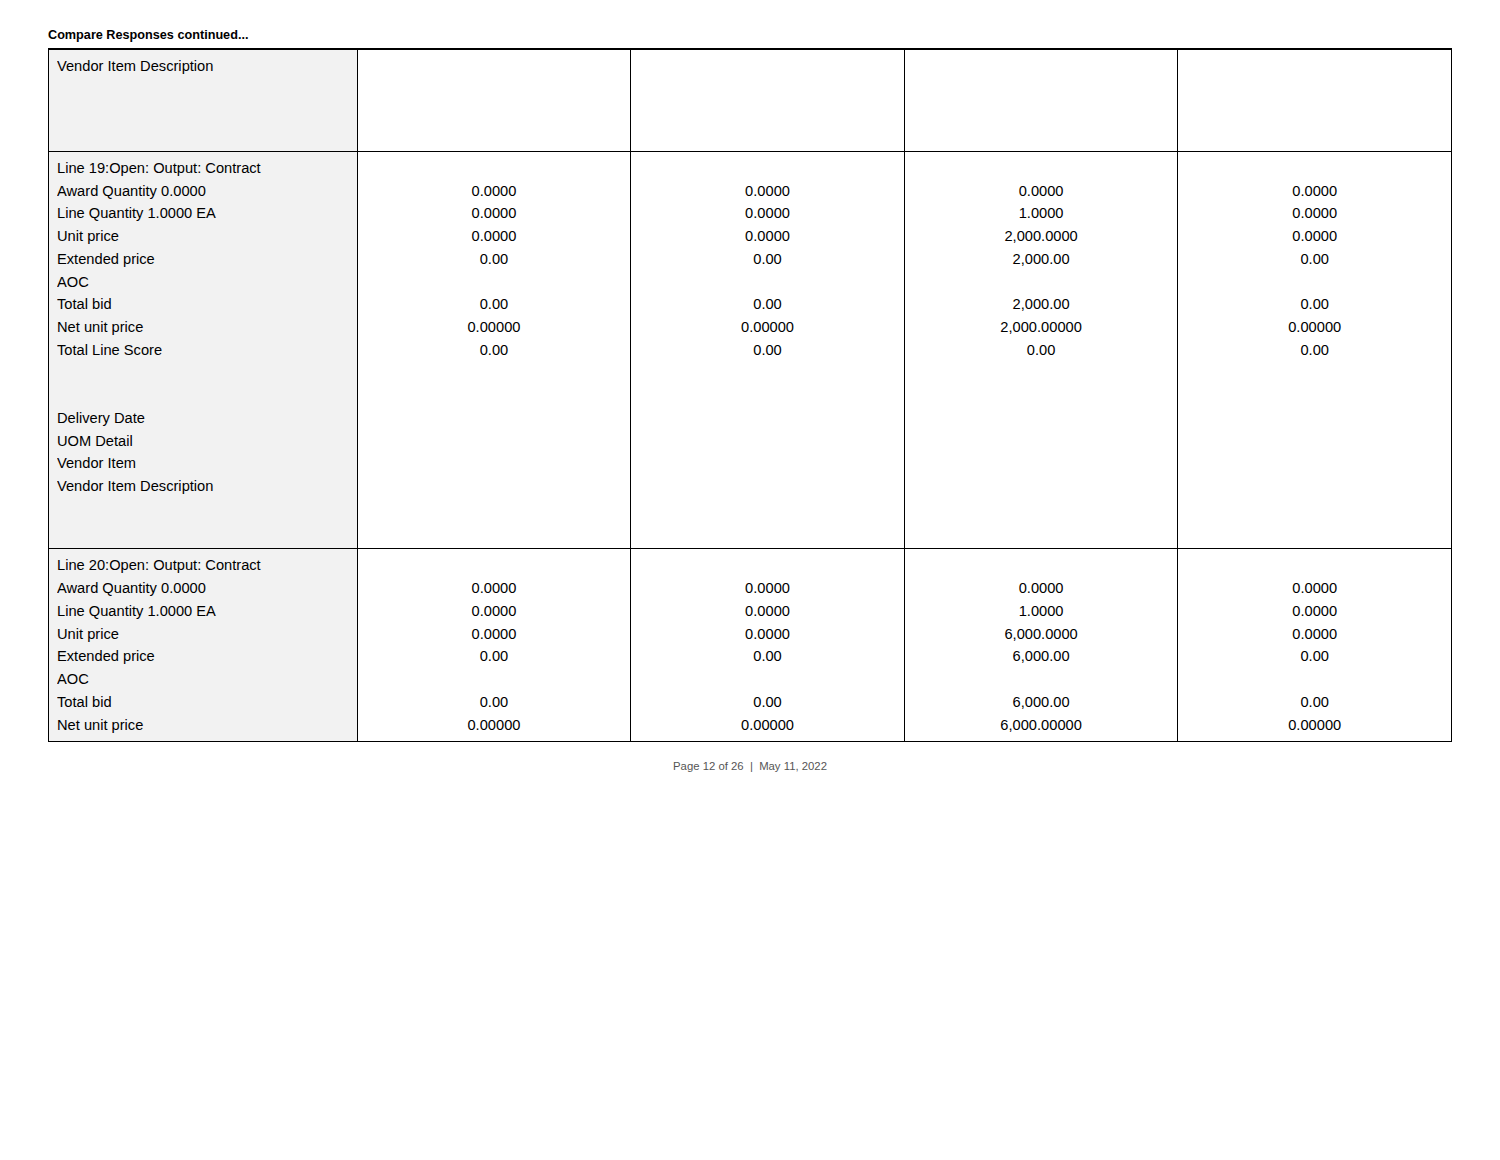Compare Responses continued...
| Vendor Item Description | | | | |
| Line 19:Open: Output: Contract Award Quantity 0.0000 Line Quantity 1.0000 EA Unit price Extended price AOC Total bid Net unit price Total Line Score Delivery Date UOM Detail Vendor Item Vendor Item Description | 0.0000 0.0000 0.0000 0.00 0.00 0.00000 0.00 | 0.0000 0.0000 0.0000 0.00 0.00 0.00000 0.00 | 0.0000 1.0000 2,000.0000 2,000.00 2,000.00 2,000.00000 0.00 | 0.0000 0.0000 0.0000 0.00 0.00 0.00000 0.00 |
| Line 20:Open: Output: Contract Award Quantity 0.0000 Line Quantity 1.0000 EA Unit price Extended price AOC Total bid Net unit price | 0.0000 0.0000 0.0000 0.00 0.00 0.00000 | 0.0000 0.0000 0.0000 0.00 0.00 0.00000 | 0.0000 1.0000 6,000.0000 6,000.00 6,000.00 6,000.00000 | 0.0000 0.0000 0.0000 0.00 0.00 0.00000 |
Page 12 of 26 | May 11, 2022